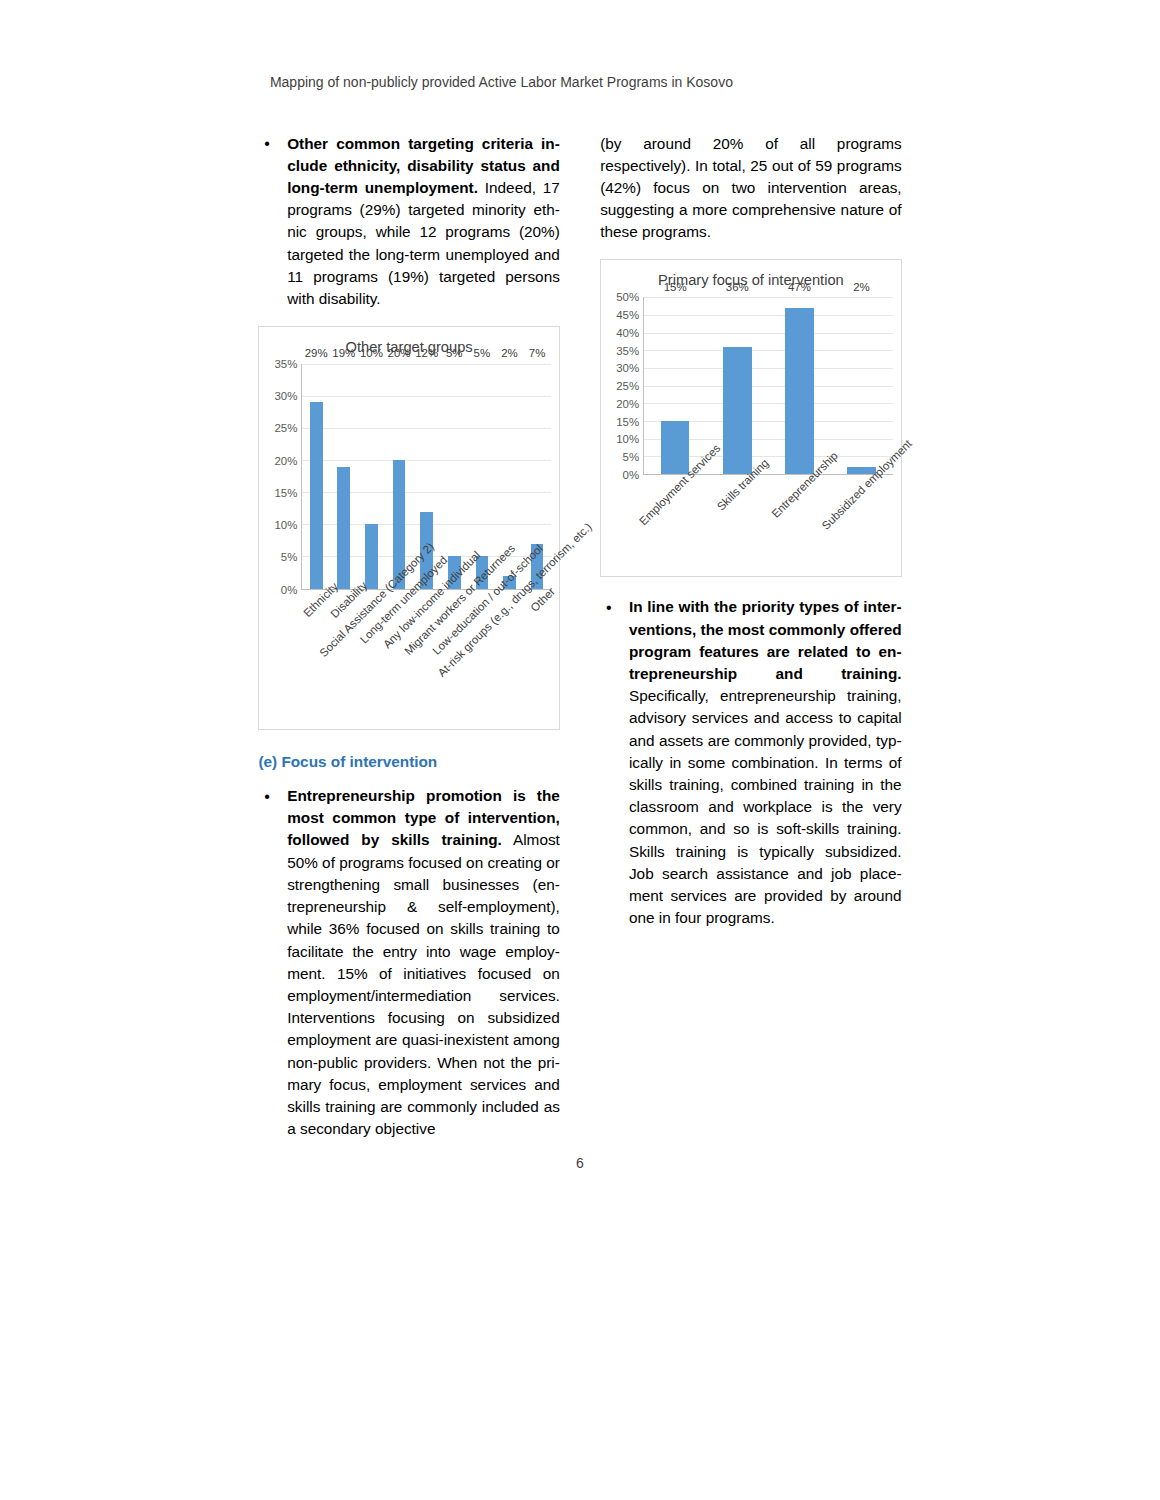Mapping of non-publicly provided Active Labor Market Programs in Kosovo
Other common targeting criteria include ethnicity, disability status and long-term unemployment. Indeed, 17 programs (29%) targeted minority ethnic groups, while 12 programs (20%) targeted the long-term unemployed and 11 programs (19%) targeted persons with disability.
Other target groups
35% 30% 25% 20% 15% 10% 5% 0%
29%
19%
10%
20%
12%
5%
5%
2%
7%
Ethnicity
Disability
Social Assistance (Category 2)
Long-term unemployed
Any low-income individual
Migrant workers or Returnees
Low-education / out-of-school
At-risk groups (e.g., drugs, terrorism, etc.)
Other
(e) Focus of intervention
Entrepreneurship promotion is the most common type of intervention, followed by skills training. Almost 50% of programs focused on creating or strengthening small businesses (entrepreneurship & self-employment), while 36% focused on skills training to facilitate the entry into wage employment. 15% of initiatives focused on employment/intermediation services. Interventions focusing on subsidized employment are quasi-inexistent among non-public providers. When not the primary focus, employment services and skills training are commonly included as a secondary objective
(by around 20% of all programs respectively). In total, 25 out of 59 programs (42%) focus on two intervention areas, suggesting a more comprehensive nature of these programs.
Primary focus of intervention
50% 45% 40% 35% 30% 25% 20% 15% 10% 5% 0%
15%
36%
47%
2%
Employment services
Skills training
Entrepreneurship
Subsidized employment
In line with the priority types of interventions, the most commonly offered program features are related to entrepreneurship and training. Specifically, entrepreneurship training, advisory services and access to capital and assets are commonly provided, typically in some combination. In terms of skills training, combined training in the classroom and workplace is the very common, and so is soft-skills training. Skills training is typically subsidized. Job search assistance and job placement services are provided by around one in four programs.
6